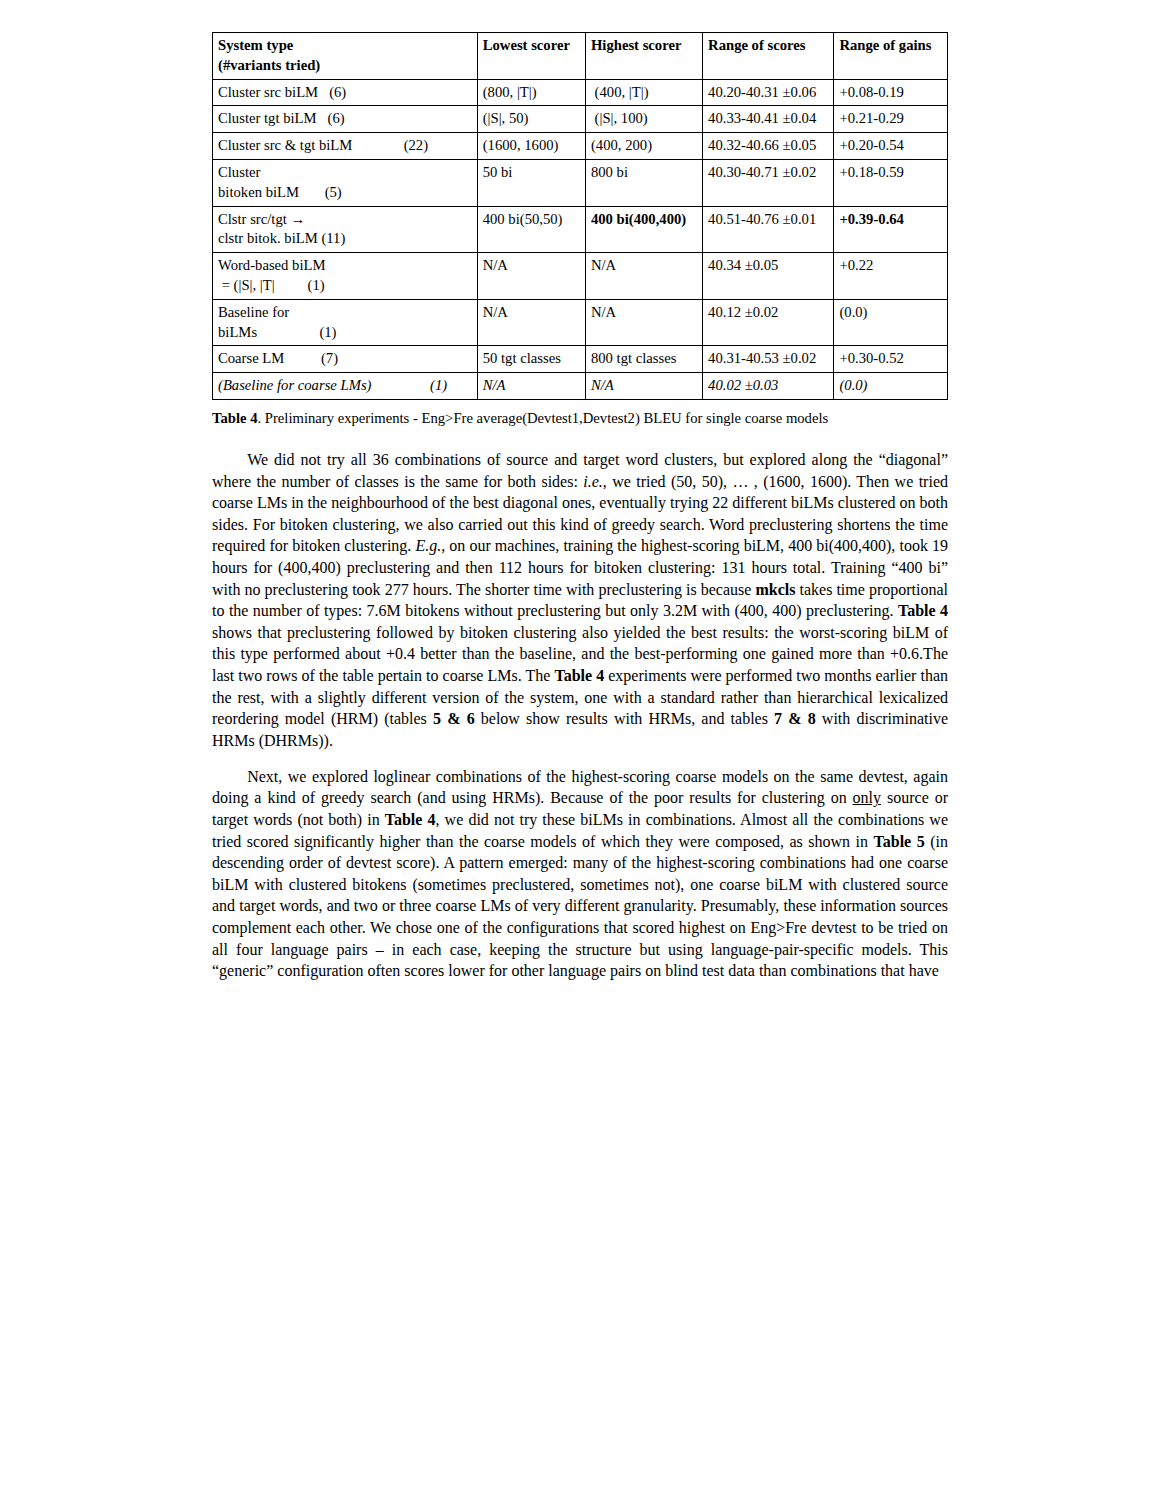| System type (#variants tried) | Lowest scorer | Highest scorer | Range of scores | Range of gains |
| --- | --- | --- | --- | --- |
| Cluster src biLM (6) | (800, /T/) | (400, /T/) | 40.20-40.31 ±0.06 | +0.08-0.19 |
| Cluster tgt biLM (6) | (/S/, 50) | (/S/, 100) | 40.33-40.41 ±0.04 | +0.21-0.29 |
| Cluster src & tgt biLM (22) | (1600, 1600) | (400, 200) | 40.32-40.66 ±0.05 | +0.20-0.54 |
| Cluster bitoken biLM (5) | 50 bi | 800 bi | 40.30-40.71 ±0.02 | +0.18-0.59 |
| Clstr src/tgt → clstr bitok. biLM (11) | 400 bi(50,50) | 400 bi(400,400) | 40.51-40.76 ±0.01 | +0.39-0.64 |
| Word-based biLM = (/S/, /T/ (1) | N/A | N/A | 40.34 ±0.05 | +0.22 |
| Baseline for biLMs (1) | N/A | N/A | 40.12 ±0.02 | (0.0) |
| Coarse LM (7) | 50 tgt classes | 800 tgt classes | 40.31-40.53 ±0.02 | +0.30-0.52 |
| (Baseline for coarse LMs) (1) | N/A | N/A | 40.02 ±0.03 | (0.0) |
Table 4. Preliminary experiments - Eng>Fre average(Devtest1,Devtest2) BLEU for single coarse models
We did not try all 36 combinations of source and target word clusters, but explored along the “diagonal” where the number of classes is the same for both sides: i.e., we tried (50, 50), … , (1600, 1600). Then we tried coarse LMs in the neighbourhood of the best diagonal ones, eventually trying 22 different biLMs clustered on both sides. For bitoken clustering, we also carried out this kind of greedy search. Word preclustering shortens the time required for bitoken clustering. E.g., on our machines, training the highest-scoring biLM, 400 bi(400,400), took 19 hours for (400,400) preclustering and then 112 hours for bitoken clustering: 131 hours total. Training “400 bi” with no preclustering took 277 hours. The shorter time with preclustering is because mkcls takes time proportional to the number of types: 7.6M bitokens without preclustering but only 3.2M with (400, 400) preclustering. Table 4 shows that preclustering followed by bitoken clustering also yielded the best results: the worst-scoring biLM of this type performed about +0.4 better than the baseline, and the best-performing one gained more than +0.6.The last two rows of the table pertain to coarse LMs. The Table 4 experiments were performed two months earlier than the rest, with a slightly different version of the system, one with a standard rather than hierarchical lexicalized reordering model (HRM) (tables 5 & 6 below show results with HRMs, and tables 7 & 8 with discriminative HRMs (DHRMs)).
Next, we explored loglinear combinations of the highest-scoring coarse models on the same devtest, again doing a kind of greedy search (and using HRMs). Because of the poor results for clustering on only source or target words (not both) in Table 4, we did not try these biLMs in combinations. Almost all the combinations we tried scored significantly higher than the coarse models of which they were composed, as shown in Table 5 (in descending order of devtest score). A pattern emerged: many of the highest-scoring combinations had one coarse biLM with clustered bitokens (sometimes preclustered, sometimes not), one coarse biLM with clustered source and target words, and two or three coarse LMs of very different granularity. Presumably, these information sources complement each other. We chose one of the configurations that scored highest on Eng>Fre devtest to be tried on all four language pairs – in each case, keeping the structure but using language-pair-specific models. This “generic” configuration often scores lower for other language pairs on blind test data than combinations that have